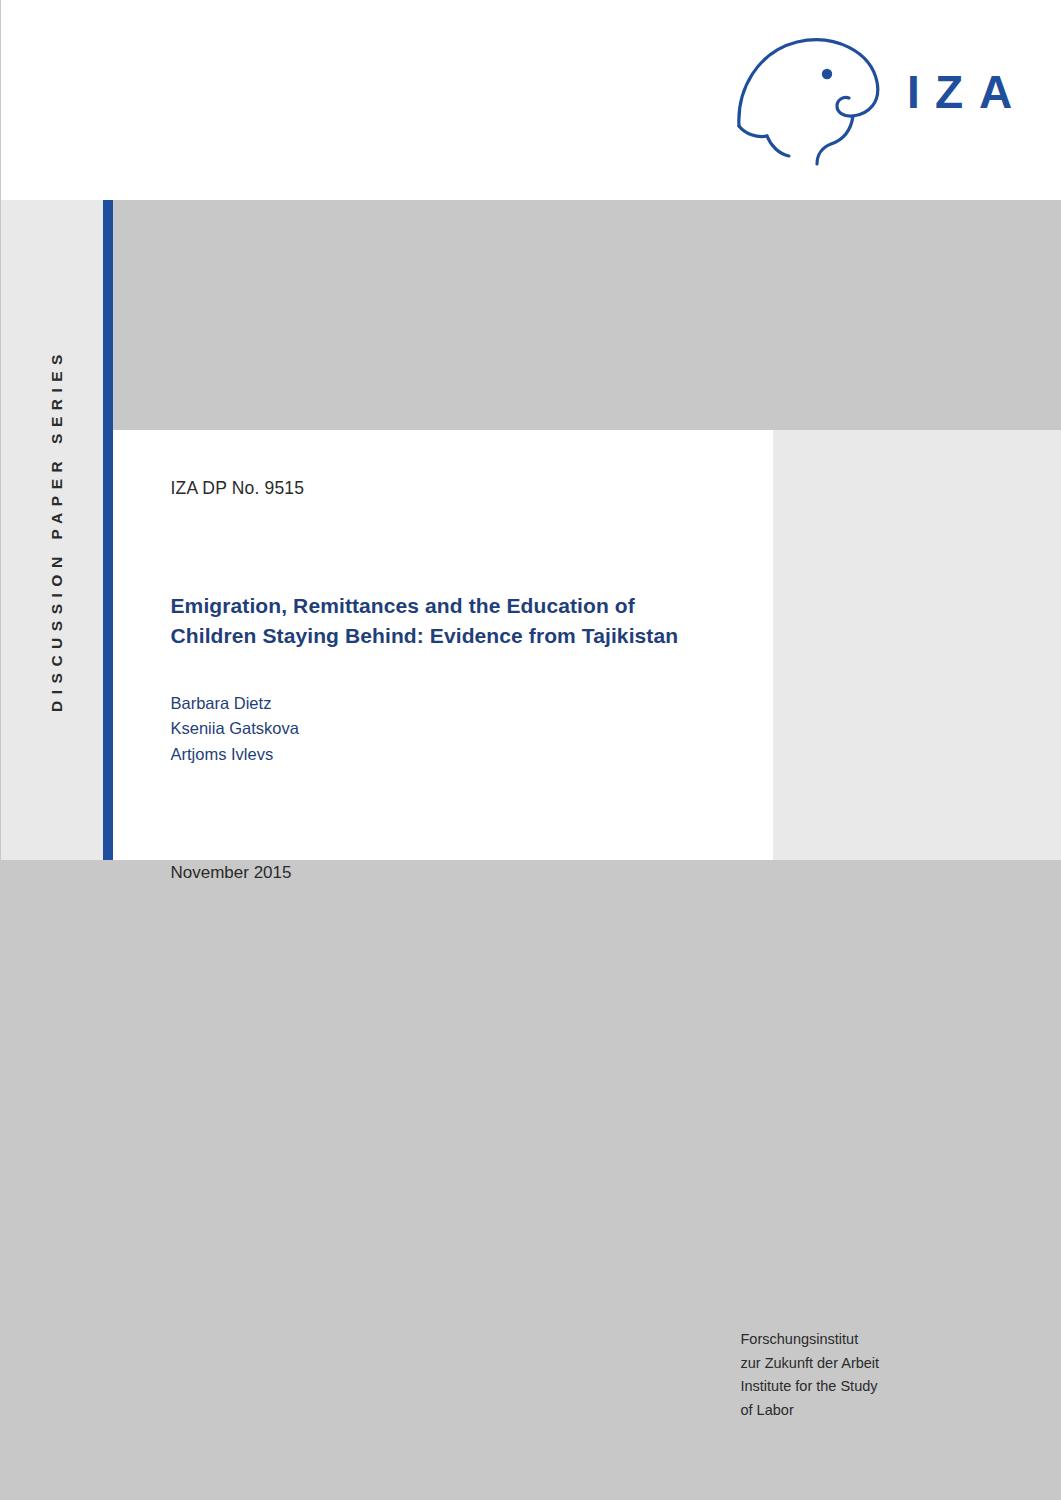I Z A
Discussion Paper Series
IZA DP No. 9515
Emigration, Remittances and the Education of Children Staying Behind: Evidence from Tajikistan
Barbara Dietz
Kseniia Gatskova
Artjoms Ivlevs
November 2015
Forschungsinstitut
zur Zukunft der Arbeit
Institute for the Study
of Labor